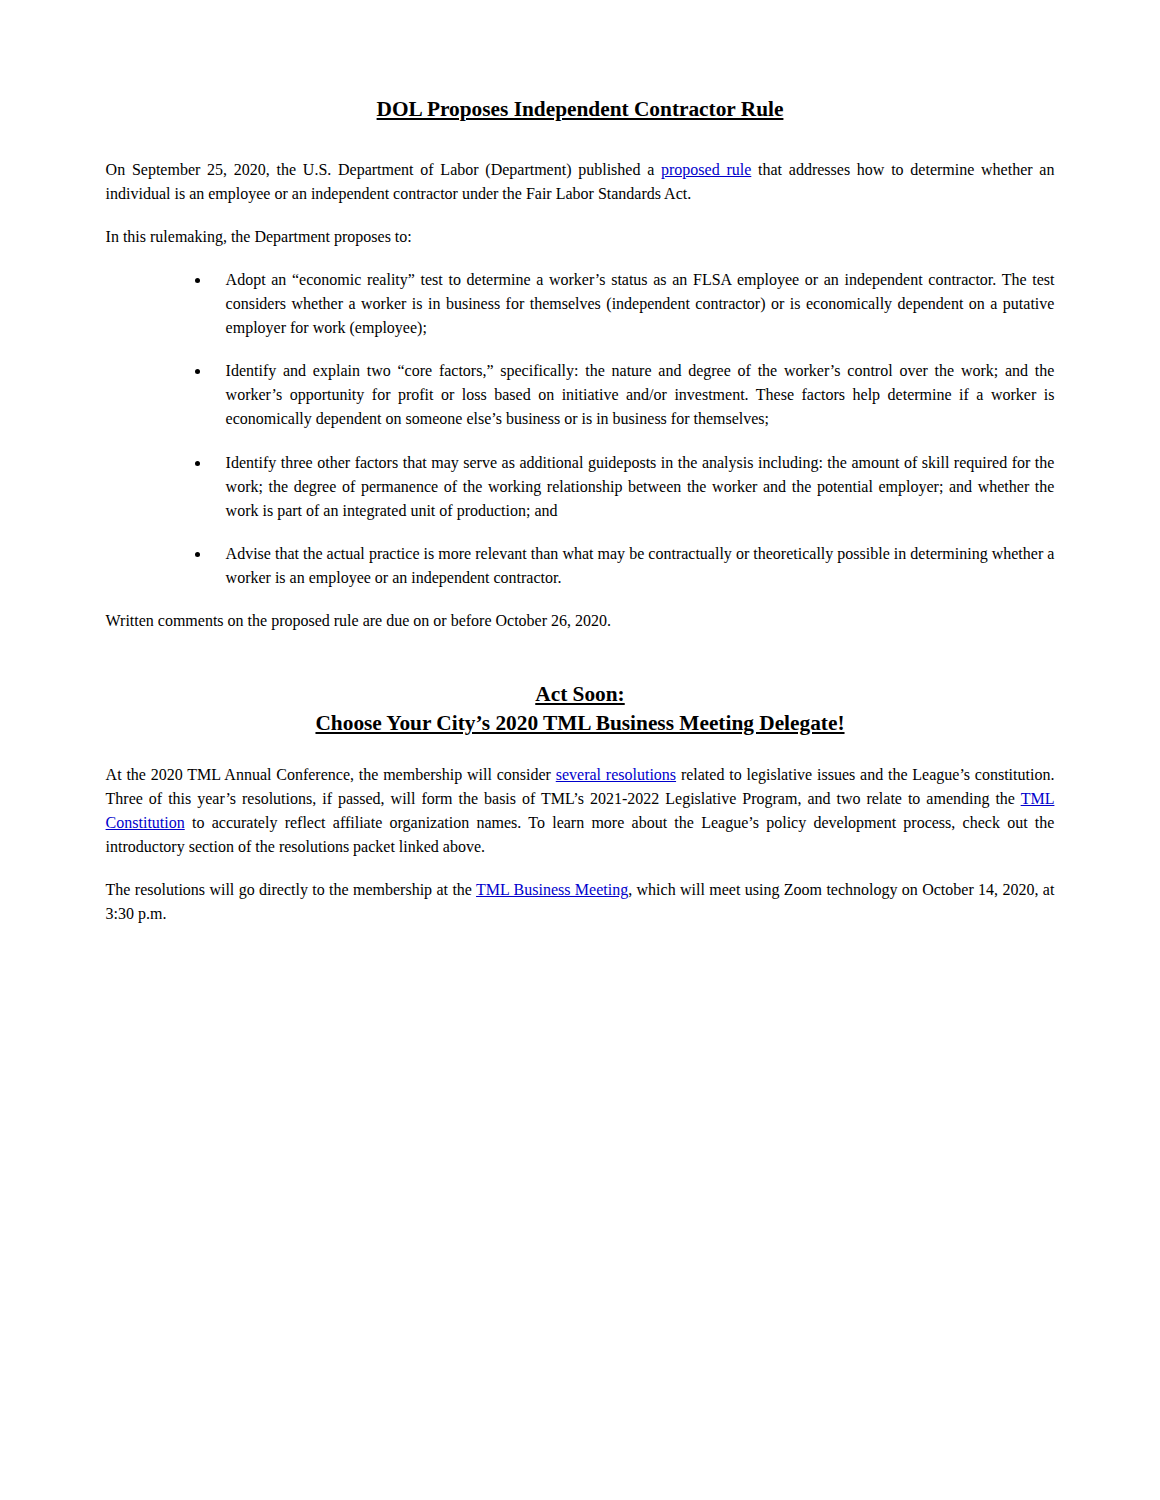DOL Proposes Independent Contractor Rule
On September 25, 2020, the U.S. Department of Labor (Department) published a proposed rule that addresses how to determine whether an individual is an employee or an independent contractor under the Fair Labor Standards Act.
In this rulemaking, the Department proposes to:
Adopt an “economic reality” test to determine a worker’s status as an FLSA employee or an independent contractor. The test considers whether a worker is in business for themselves (independent contractor) or is economically dependent on a putative employer for work (employee);
Identify and explain two “core factors,” specifically: the nature and degree of the worker’s control over the work; and the worker’s opportunity for profit or loss based on initiative and/or investment. These factors help determine if a worker is economically dependent on someone else’s business or is in business for themselves;
Identify three other factors that may serve as additional guideposts in the analysis including: the amount of skill required for the work; the degree of permanence of the working relationship between the worker and the potential employer; and whether the work is part of an integrated unit of production; and
Advise that the actual practice is more relevant than what may be contractually or theoretically possible in determining whether a worker is an employee or an independent contractor.
Written comments on the proposed rule are due on or before October 26, 2020.
Act Soon:
Choose Your City’s 2020 TML Business Meeting Delegate!
At the 2020 TML Annual Conference, the membership will consider several resolutions related to legislative issues and the League’s constitution. Three of this year’s resolutions, if passed, will form the basis of TML’s 2021-2022 Legislative Program, and two relate to amending the TML Constitution to accurately reflect affiliate organization names. To learn more about the League’s policy development process, check out the introductory section of the resolutions packet linked above.
The resolutions will go directly to the membership at the TML Business Meeting, which will meet using Zoom technology on October 14, 2020, at 3:30 p.m.